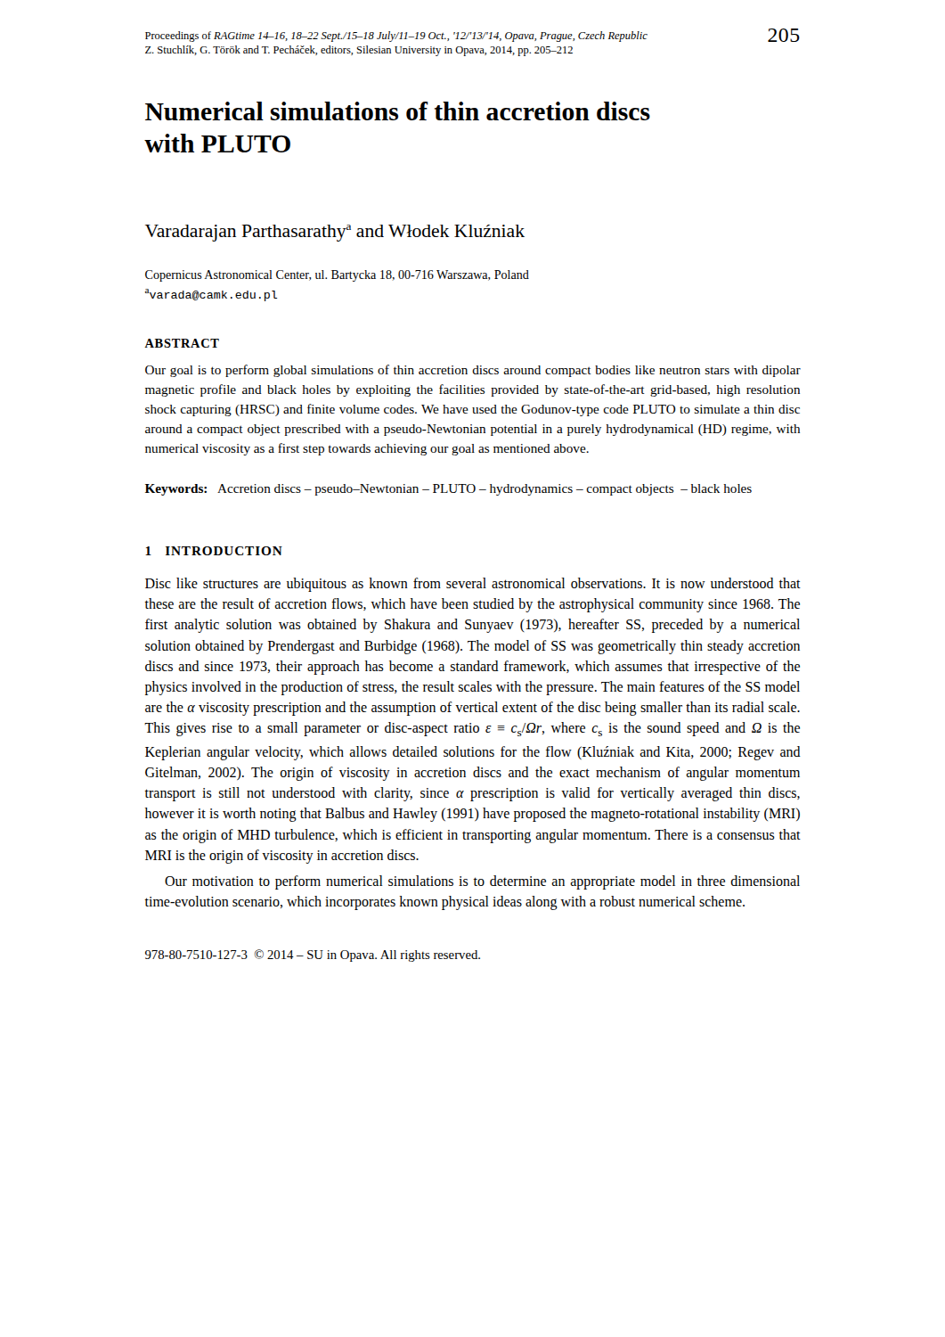205 Proceedings of RAGtime 14–16, 18–22 Sept./15–18 July/11–19 Oct., '12/'13/'14, Opava, Prague, Czech Republic
Z. Stuchlík, G. Török and T. Pecháček, editors, Silesian University in Opava, 2014, pp. 205–212
Numerical simulations of thin accretion discs
with PLUTO
Varadarajan Parthasarathya and Włodek Kluźniak
Copernicus Astronomical Center, ul. Bartycka 18, 00-716 Warszawa, Poland
avarada@camk.edu.pl
ABSTRACT
Our goal is to perform global simulations of thin accretion discs around compact bodies like neutron stars with dipolar magnetic profile and black holes by exploiting the facilities provided by state-of-the-art grid-based, high resolution shock capturing (HRSC) and finite volume codes. We have used the Godunov-type code PLUTO to simulate a thin disc around a compact object prescribed with a pseudo-Newtonian potential in a purely hydrodynamical (HD) regime, with numerical viscosity as a first step towards achieving our goal as mentioned above.
Keywords: Accretion discs – pseudo–Newtonian – PLUTO – hydrodynamics – compact objects – black holes
1 INTRODUCTION
Disc like structures are ubiquitous as known from several astronomical observations. It is now understood that these are the result of accretion flows, which have been studied by the astrophysical community since 1968. The first analytic solution was obtained by Shakura and Sunyaev (1973), hereafter SS, preceded by a numerical solution obtained by Prendergast and Burbidge (1968). The model of SS was geometrically thin steady accretion discs and since 1973, their approach has become a standard framework, which assumes that irrespective of the physics involved in the production of stress, the result scales with the pressure. The main features of the SS model are the α viscosity prescription and the assumption of vertical extent of the disc being smaller than its radial scale. This gives rise to a small parameter or disc-aspect ratio ε ≡ cs/Ωr, where cs is the sound speed and Ω is the Keplerian angular velocity, which allows detailed solutions for the flow (Kluźniak and Kita, 2000; Regev and Gitelman, 2002). The origin of viscosity in accretion discs and the exact mechanism of angular momentum transport is still not understood with clarity, since α prescription is valid for vertically averaged thin discs, however it is worth noting that Balbus and Hawley (1991) have proposed the magneto-rotational instability (MRI) as the origin of MHD turbulence, which is efficient in transporting angular momentum. There is a consensus that MRI is the origin of viscosity in accretion discs.
Our motivation to perform numerical simulations is to determine an appropriate model in three dimensional time-evolution scenario, which incorporates known physical ideas along with a robust numerical scheme.
978-80-7510-127-3 © 2014 – SU in Opava. All rights reserved.